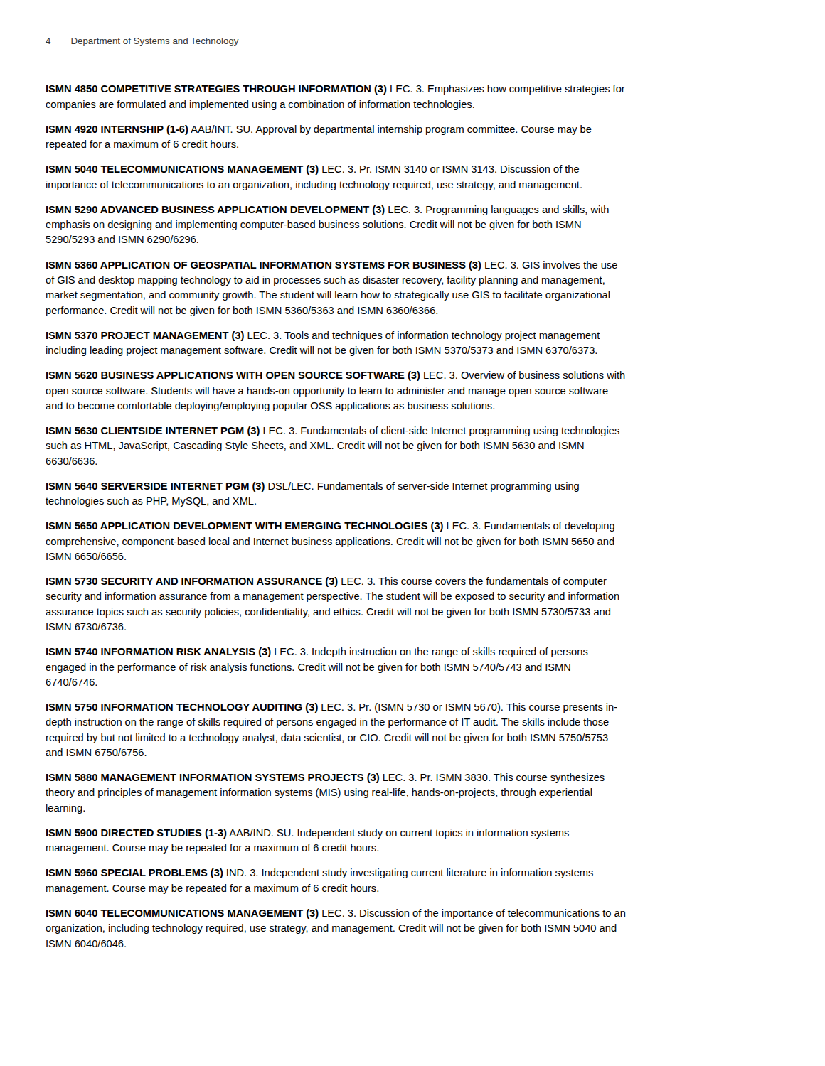4 Department of Systems and Technology
ISMN 4850 COMPETITIVE STRATEGIES THROUGH INFORMATION (3) LEC. 3. Emphasizes how competitive strategies for companies are formulated and implemented using a combination of information technologies.
ISMN 4920 INTERNSHIP (1-6) AAB/INT. SU. Approval by departmental internship program committee. Course may be repeated for a maximum of 6 credit hours.
ISMN 5040 TELECOMMUNICATIONS MANAGEMENT (3) LEC. 3. Pr. ISMN 3140 or ISMN 3143. Discussion of the importance of telecommunications to an organization, including technology required, use strategy, and management.
ISMN 5290 ADVANCED BUSINESS APPLICATION DEVELOPMENT (3) LEC. 3. Programming languages and skills, with emphasis on designing and implementing computer-based business solutions. Credit will not be given for both ISMN 5290/5293 and ISMN 6290/6296.
ISMN 5360 APPLICATION OF GEOSPATIAL INFORMATION SYSTEMS FOR BUSINESS (3) LEC. 3. GIS involves the use of GIS and desktop mapping technology to aid in processes such as disaster recovery, facility planning and management, market segmentation, and community growth. The student will learn how to strategically use GIS to facilitate organizational performance. Credit will not be given for both ISMN 5360/5363 and ISMN 6360/6366.
ISMN 5370 PROJECT MANAGEMENT (3) LEC. 3. Tools and techniques of information technology project management including leading project management software. Credit will not be given for both ISMN 5370/5373 and ISMN 6370/6373.
ISMN 5620 BUSINESS APPLICATIONS WITH OPEN SOURCE SOFTWARE (3) LEC. 3. Overview of business solutions with open source software. Students will have a hands-on opportunity to learn to administer and manage open source software and to become comfortable deploying/employing popular OSS applications as business solutions.
ISMN 5630 CLIENTSIDE INTERNET PGM (3) LEC. 3. Fundamentals of client-side Internet programming using technologies such as HTML, JavaScript, Cascading Style Sheets, and XML. Credit will not be given for both ISMN 5630 and ISMN 6630/6636.
ISMN 5640 SERVERSIDE INTERNET PGM (3) DSL/LEC. Fundamentals of server-side Internet programming using technologies such as PHP, MySQL, and XML.
ISMN 5650 APPLICATION DEVELOPMENT WITH EMERGING TECHNOLOGIES (3) LEC. 3. Fundamentals of developing comprehensive, component-based local and Internet business applications. Credit will not be given for both ISMN 5650 and ISMN 6650/6656.
ISMN 5730 SECURITY AND INFORMATION ASSURANCE (3) LEC. 3. This course covers the fundamentals of computer security and information assurance from a management perspective. The student will be exposed to security and information assurance topics such as security policies, confidentiality, and ethics. Credit will not be given for both ISMN 5730/5733 and ISMN 6730/6736.
ISMN 5740 INFORMATION RISK ANALYSIS (3) LEC. 3. Indepth instruction on the range of skills required of persons engaged in the performance of risk analysis functions. Credit will not be given for both ISMN 5740/5743 and ISMN 6740/6746.
ISMN 5750 INFORMATION TECHNOLOGY AUDITING (3) LEC. 3. Pr. (ISMN 5730 or ISMN 5670). This course presents in-depth instruction on the range of skills required of persons engaged in the performance of IT audit. The skills include those required by but not limited to a technology analyst, data scientist, or CIO. Credit will not be given for both ISMN 5750/5753 and ISMN 6750/6756.
ISMN 5880 MANAGEMENT INFORMATION SYSTEMS PROJECTS (3) LEC. 3. Pr. ISMN 3830. This course synthesizes theory and principles of management information systems (MIS) using real-life, hands-on-projects, through experiential learning.
ISMN 5900 DIRECTED STUDIES (1-3) AAB/IND. SU. Independent study on current topics in information systems management. Course may be repeated for a maximum of 6 credit hours.
ISMN 5960 SPECIAL PROBLEMS (3) IND. 3. Independent study investigating current literature in information systems management. Course may be repeated for a maximum of 6 credit hours.
ISMN 6040 TELECOMMUNICATIONS MANAGEMENT (3) LEC. 3. Discussion of the importance of telecommunications to an organization, including technology required, use strategy, and management. Credit will not be given for both ISMN 5040 and ISMN 6040/6046.